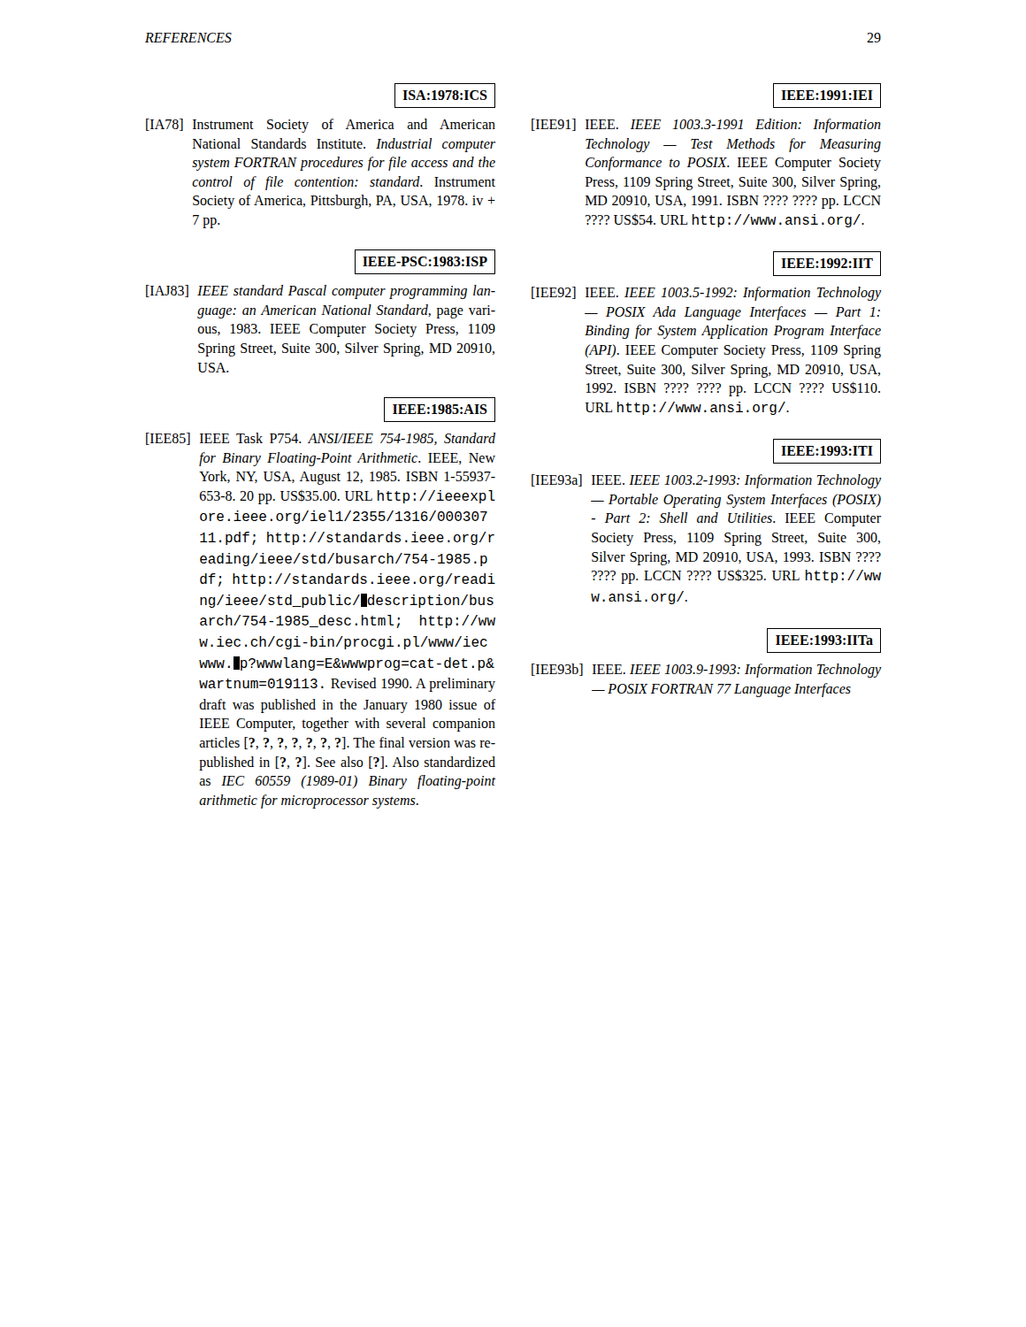REFERENCES 29
ISA:1978:ICS
[IA78]
Instrument Society of America and American National Standards Institute. Industrial computer system FORTRAN procedures for file access and the control of file contention: standard. Instrument Society of America, Pittsburgh, PA, USA, 1978. iv + 7 pp.
IEEE-PSC:1983:ISP
[IAJ83]
IEEE standard Pascal computer programming language: an American National Standard, page various, 1983. IEEE Computer Society Press, 1109 Spring Street, Suite 300, Silver Spring, MD 20910, USA.
IEEE:1985:AIS
[IEE85]
IEEE Task P754. ANSI/IEEE 754-1985, Standard for Binary Floating-Point Arithmetic. IEEE, New York, NY, USA, August 12, 1985. ISBN 1-55937-653-8. 20 pp. US$35.00. URL http://ieeexplore.ieee.org/iel1/2355/1316/00030711.pdf; http://standards.ieee.org/reading/ieee/std/busarch/754-1985.pdf; http://standards.ieee.org/reading/ieee/std_public/ description/busarch/754-1985_desc.html; http://www.iec.ch/cgi-bin/procgi.pl/www/iecwww. p?wwwlang=E&wwwprog=cat-det.p&wartnum=019113. Revised 1990. A preliminary draft was published in the January 1980 issue of IEEE Computer, together with several companion articles [?, ?, ?, ?, ?, ?, ?]. The final version was republished in [?, ?]. See also [?]. Also standardized as IEC 60559 (1989-01) Binary floating-point arithmetic for microprocessor systems.
IEEE:1991:IEI
[IEE91]
IEEE. IEEE 1003.3-1991 Edition: Information Technology — Test Methods for Measuring Conformance to POSIX. IEEE Computer Society Press, 1109 Spring Street, Suite 300, Silver Spring, MD 20910, USA, 1991. ISBN ???? ???? pp. LCCN ???? US$54. URL http://www.ansi.org/.
IEEE:1992:IIT
[IEE92]
IEEE. IEEE 1003.5-1992: Information Technology — POSIX Ada Language Interfaces — Part 1: Binding for System Application Program Interface (API). IEEE Computer Society Press, 1109 Spring Street, Suite 300, Silver Spring, MD 20910, USA, 1992. ISBN ???? ???? pp. LCCN ???? US$110. URL http://www.ansi.org/.
IEEE:1993:ITI
[IEE93a]
IEEE. IEEE 1003.2-1993: Information Technology — Portable Operating System Interfaces (POSIX) - Part 2: Shell and Utilities. IEEE Computer Society Press, 1109 Spring Street, Suite 300, Silver Spring, MD 20910, USA, 1993. ISBN ???? ???? pp. LCCN ???? US$325. URL http://www.ansi.org/.
IEEE:1993:IITa
[IEE93b]
IEEE. IEEE 1003.9-1993: Information Technology — POSIX FORTRAN 77 Language Interfaces